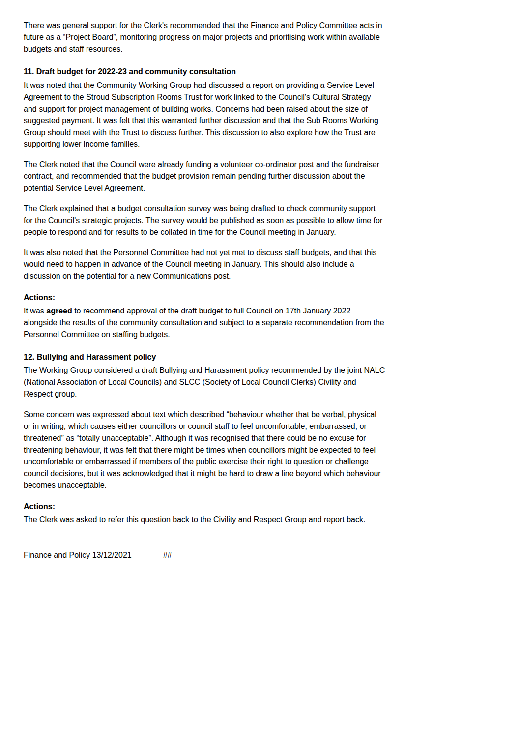There was general support for the Clerk's recommended that the Finance and Policy Committee acts in future as a “Project Board”, monitoring progress on major projects and prioritising work within available budgets and staff resources.
11. Draft budget for 2022-23 and community consultation
It was noted that the Community Working Group had discussed a report on providing a Service Level Agreement to the Stroud Subscription Rooms Trust for work linked to the Council's Cultural Strategy and support for project management of building works. Concerns had been raised about the size of suggested payment. It was felt that this warranted further discussion and that the Sub Rooms Working Group should meet with the Trust to discuss further. This discussion to also explore how the Trust are supporting lower income families.
The Clerk noted that the Council were already funding a volunteer co-ordinator post and the fundraiser contract, and recommended that the budget provision remain pending further discussion about the potential Service Level Agreement.
The Clerk explained that a budget consultation survey was being drafted to check community support for the Council's strategic projects. The survey would be published as soon as possible to allow time for people to respond and for results to be collated in time for the Council meeting in January.
It was also noted that the Personnel Committee had not yet met to discuss staff budgets, and that this would need to happen in advance of the Council meeting in January. This should also include a discussion on the potential for a new Communications post.
Actions:
It was agreed to recommend approval of the draft budget to full Council on 17th January 2022 alongside the results of the community consultation and subject to a separate recommendation from the Personnel Committee on staffing budgets.
12. Bullying and Harassment policy
The Working Group considered a draft Bullying and Harassment policy recommended by the joint NALC (National Association of Local Councils) and SLCC (Society of Local Council Clerks) Civility and Respect group.
Some concern was expressed about text which described “behaviour whether that be verbal, physical or in writing, which causes either councillors or council staff to feel uncomfortable, embarrassed, or threatened” as “totally unacceptable”. Although it was recognised that there could be no excuse for threatening behaviour, it was felt that there might be times when councillors might be expected to feel uncomfortable or embarrassed if members of the public exercise their right to question or challenge council decisions, but it was acknowledged that it might be hard to draw a line beyond which behaviour becomes unacceptable.
Actions:
The Clerk was asked to refer this question back to the Civility and Respect Group and report back.
Finance and Policy 13/12/2021 ##